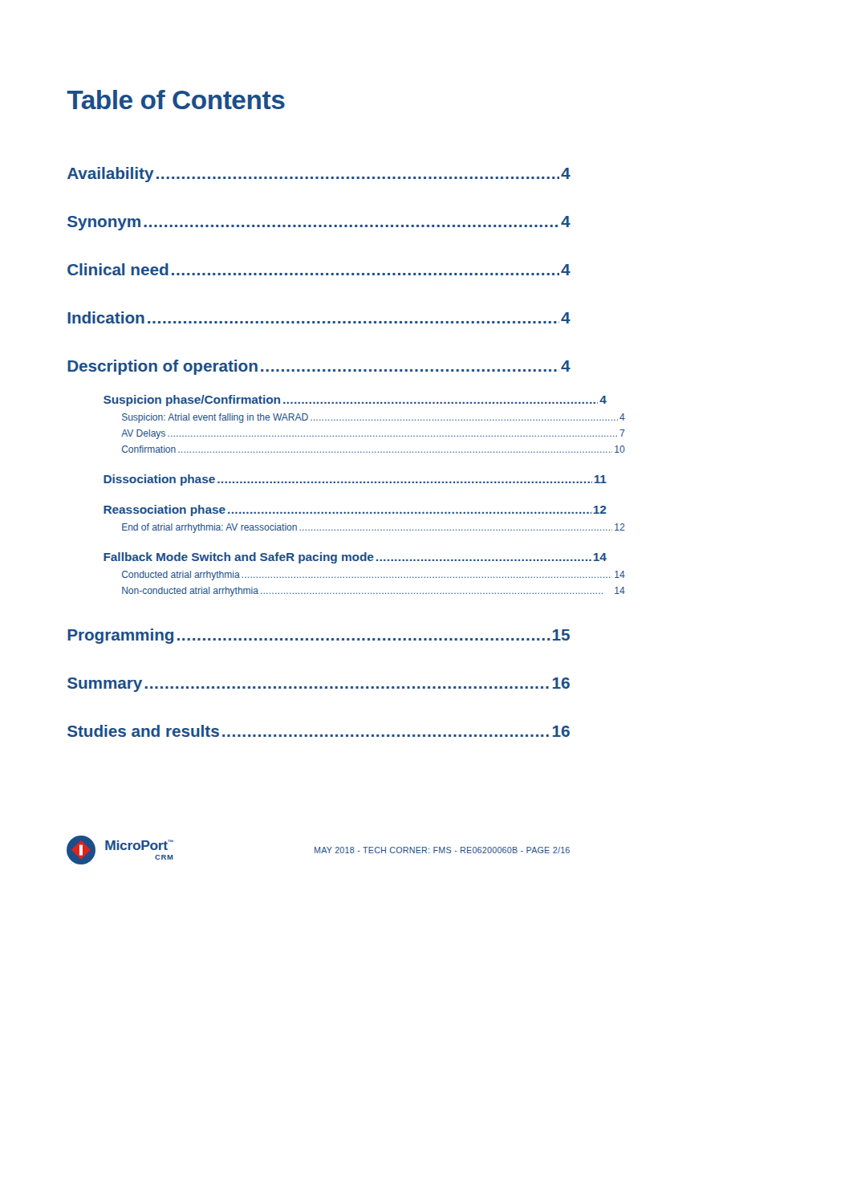Table of Contents
Availability ................................................................................................. 4
Synonym ..................................................................................................... 4
Clinical need .............................................................................................. 4
Indication ................................................................................................... 4
Description of operation ............................................................................. 4
Suspicion phase/Confirmation ......................................................................................... 4
Suspicion: Atrial event falling in the WARAD ................................................................................................................. 4
AV Delays ......................................................................................................................................................................... 7
Confirmation ................................................................................................................................................................... 10
Dissociation phase ......................................................................................................... 11
Reassociation phase ..................................................................................................... 12
End of atrial arrhythmia: AV reassociation ..................................................................................................................... 12
Fallback Mode Switch and SafeR pacing mode ............................................................. 14
Conducted atrial arrhythmia ................................................................................................................................. 14
Non-conducted atrial arrhythmia ....................................................................................................................... 14
Programming ............................................................................................. 15
Summary .................................................................................................... 16
Studies and results ..................................................................................... 16
MicroPort™
CRM
MAY 2018 - TECH CORNER: FMS - RE06200060B - PAGE 2/16